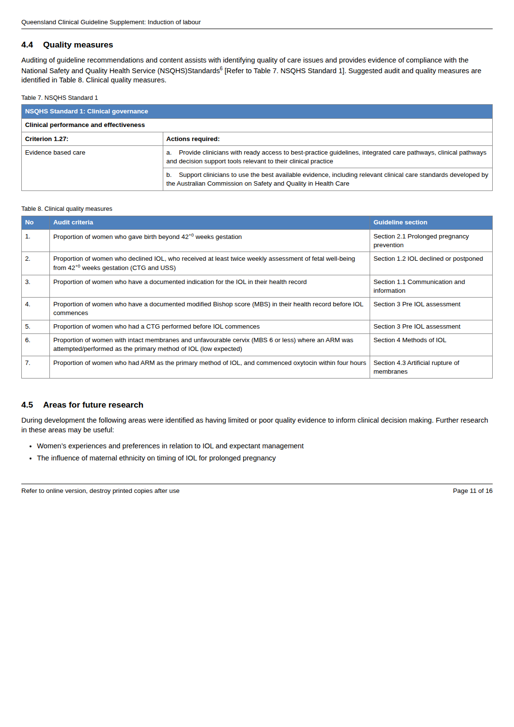Queensland Clinical Guideline Supplement: Induction of labour
4.4 Quality measures
Auditing of guideline recommendations and content assists with identifying quality of care issues and provides evidence of compliance with the National Safety and Quality Health Service (NSQHS)Standards6 [Refer to Table 7. NSQHS Standard 1]. Suggested audit and quality measures are identified in Table 8. Clinical quality measures.
Table 7. NSQHS Standard 1
| NSQHS Standard 1: Clinical governance |
| Clinical performance and effectiveness |
| Criterion 1.27: | Actions required: |
| Evidence based care | a. Provide clinicians with ready access to best-practice guidelines, integrated care pathways, clinical pathways and decision support tools relevant to their clinical practice |
| b. Support clinicians to use the best available evidence, including relevant clinical care standards developed by the Australian Commission on Safety and Quality in Health Care |
Table 8. Clinical quality measures
| No | Audit criteria | Guideline section |
| --- | --- | --- |
| 1. | Proportion of women who gave birth beyond 42 +0 weeks gestation | Section 2.1 Prolonged pregnancy prevention |
| 2. | Proportion of women who declined IOL, who received at least twice weekly assessment of fetal well-being from 42 +0 weeks gestation (CTG and USS) | Section 1.2 IOL declined or postponed |
| 3. | Proportion of women who have a documented indication for the IOL in their health record | Section 1.1 Communication and information |
| 4. | Proportion of women who have a documented modified Bishop score (MBS) in their health record before IOL commences | Section 3 Pre IOL assessment |
| 5. | Proportion of women who had a CTG performed before IOL commences | Section 3 Pre IOL assessment |
| 6. | Proportion of women with intact membranes and unfavourable cervix (MBS 6 or less) where an ARM was attempted/performed as the primary method of IOL (low expected) | Section 4 Methods of IOL |
| 7. | Proportion of women who had ARM as the primary method of IOL, and commenced oxytocin within four hours | Section 4.3 Artificial rupture of membranes |
4.5 Areas for future research
During development the following areas were identified as having limited or poor quality evidence to inform clinical decision making. Further research in these areas may be useful:
Women’s experiences and preferences in relation to IOL and expectant management
The influence of maternal ethnicity on timing of IOL for prolonged pregnancy
Refer to online version, destroy printed copies after use Page 11 of 16